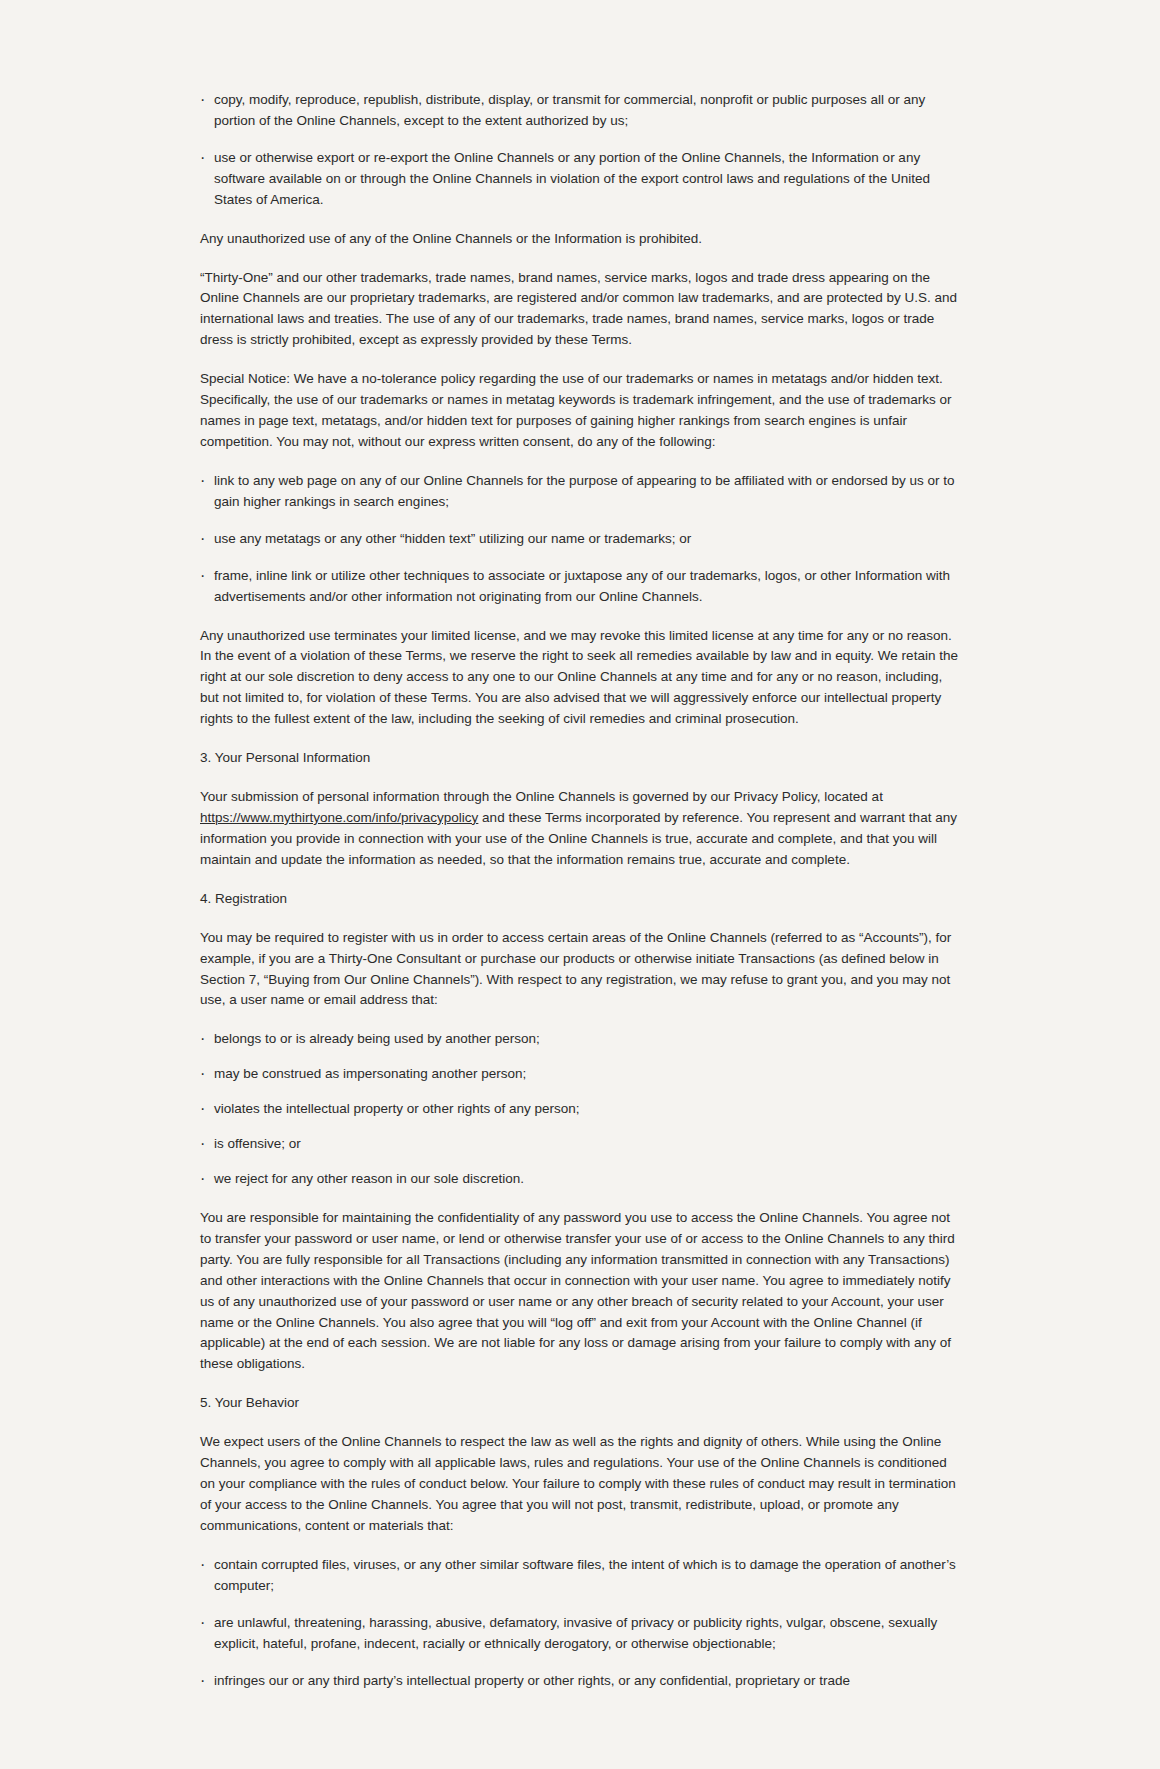copy, modify, reproduce, republish, distribute, display, or transmit for commercial, nonprofit or public purposes all or any portion of the Online Channels, except to the extent authorized by us;
use or otherwise export or re-export the Online Channels or any portion of the Online Channels, the Information or any software available on or through the Online Channels in violation of the export control laws and regulations of the United States of America.
Any unauthorized use of any of the Online Channels or the Information is prohibited.
“Thirty-One” and our other trademarks, trade names, brand names, service marks, logos and trade dress appearing on the Online Channels are our proprietary trademarks, are registered and/or common law trademarks, and are protected by U.S. and international laws and treaties. The use of any of our trademarks, trade names, brand names, service marks, logos or trade dress is strictly prohibited, except as expressly provided by these Terms.
Special Notice: We have a no-tolerance policy regarding the use of our trademarks or names in metatags and/or hidden text. Specifically, the use of our trademarks or names in metatag keywords is trademark infringement, and the use of trademarks or names in page text, metatags, and/or hidden text for purposes of gaining higher rankings from search engines is unfair competition. You may not, without our express written consent, do any of the following:
link to any web page on any of our Online Channels for the purpose of appearing to be affiliated with or endorsed by us or to gain higher rankings in search engines;
use any metatags or any other “hidden text” utilizing our name or trademarks; or
frame, inline link or utilize other techniques to associate or juxtapose any of our trademarks, logos, or other Information with advertisements and/or other information not originating from our Online Channels.
Any unauthorized use terminates your limited license, and we may revoke this limited license at any time for any or no reason. In the event of a violation of these Terms, we reserve the right to seek all remedies available by law and in equity. We retain the right at our sole discretion to deny access to any one to our Online Channels at any time and for any or no reason, including, but not limited to, for violation of these Terms. You are also advised that we will aggressively enforce our intellectual property rights to the fullest extent of the law, including the seeking of civil remedies and criminal prosecution.
3. Your Personal Information
Your submission of personal information through the Online Channels is governed by our Privacy Policy, located at https://www.mythirtyone.com/info/privacypolicy and these Terms incorporated by reference. You represent and warrant that any information you provide in connection with your use of the Online Channels is true, accurate and complete, and that you will maintain and update the information as needed, so that the information remains true, accurate and complete.
4. Registration
You may be required to register with us in order to access certain areas of the Online Channels (referred to as “Accounts”), for example, if you are a Thirty-One Consultant or purchase our products or otherwise initiate Transactions (as defined below in Section 7, “Buying from Our Online Channels”). With respect to any registration, we may refuse to grant you, and you may not use, a user name or email address that:
belongs to or is already being used by another person;
may be construed as impersonating another person;
violates the intellectual property or other rights of any person;
is offensive; or
we reject for any other reason in our sole discretion.
You are responsible for maintaining the confidentiality of any password you use to access the Online Channels. You agree not to transfer your password or user name, or lend or otherwise transfer your use of or access to the Online Channels to any third party. You are fully responsible for all Transactions (including any information transmitted in connection with any Transactions) and other interactions with the Online Channels that occur in connection with your user name. You agree to immediately notify us of any unauthorized use of your password or user name or any other breach of security related to your Account, your user name or the Online Channels. You also agree that you will “log off” and exit from your Account with the Online Channel (if applicable) at the end of each session. We are not liable for any loss or damage arising from your failure to comply with any of these obligations.
5. Your Behavior
We expect users of the Online Channels to respect the law as well as the rights and dignity of others. While using the Online Channels, you agree to comply with all applicable laws, rules and regulations. Your use of the Online Channels is conditioned on your compliance with the rules of conduct below. Your failure to comply with these rules of conduct may result in termination of your access to the Online Channels. You agree that you will not post, transmit, redistribute, upload, or promote any communications, content or materials that:
contain corrupted files, viruses, or any other similar software files, the intent of which is to damage the operation of another’s computer;
are unlawful, threatening, harassing, abusive, defamatory, invasive of privacy or publicity rights, vulgar, obscene, sexually explicit, hateful, profane, indecent, racially or ethnically derogatory, or otherwise objectionable;
infringes our or any third party’s intellectual property or other rights, or any confidential, proprietary or trade